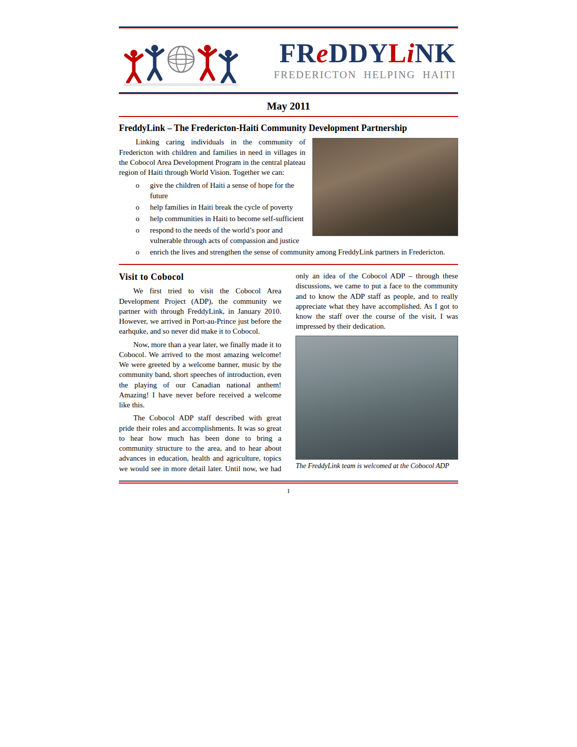FR eDDY LiNK
FREDERICTON HELPING HAITI
May 2011
FreddyLink – The Fredericton-Haiti Community Development Partnership
Linking caring individuals in the community of Fredericton with children and families in need in villages in the Cobocol Area Development Program in the central plateau region of Haiti through World Vision. Together we can:
give the children of Haiti a sense of hope for the future
help families in Haiti break the cycle of poverty
help communities in Haiti to become self-sufficient
respond to the needs of the world’s poor and vulnerable through acts of compassion and justice
enrich the lives and strengthen the sense of community among FreddyLink partners in Fredericton.
Visit to Cobocol
We first tried to visit the Cobocol Area Development Project (ADP), the community we partner with through FreddyLink, in January 2010. However, we arrived in Port-au-Prince just before the earhquke, and so never did make it to Cobocol.
Now, more than a year later, we finally made it to Cobocol. We arrived to the most amazing welcome! We were greeted by a welcome banner, music by the community band, short speeches of introduction, even the playing of our Canadian national anthem! Amazing! I have never before received a welcome like this.
The Cobocol ADP staff described with great pride their roles and accomplishments. It was so great to hear how much has been done to bring a community structure to the area, and to hear about advances in education, health and agriculture, topics we would see in more detail later. Until now, we had only an idea of the Cobocol ADP – through these discussions, we came to put a face to the community and to know the ADP staff as people, and to really appreciate what they have accomplished. As I got to know the staff over the course of the visit, I was impressed by their dedication.
The FreddyLink team is welcomed at the Cobocol ADP
1